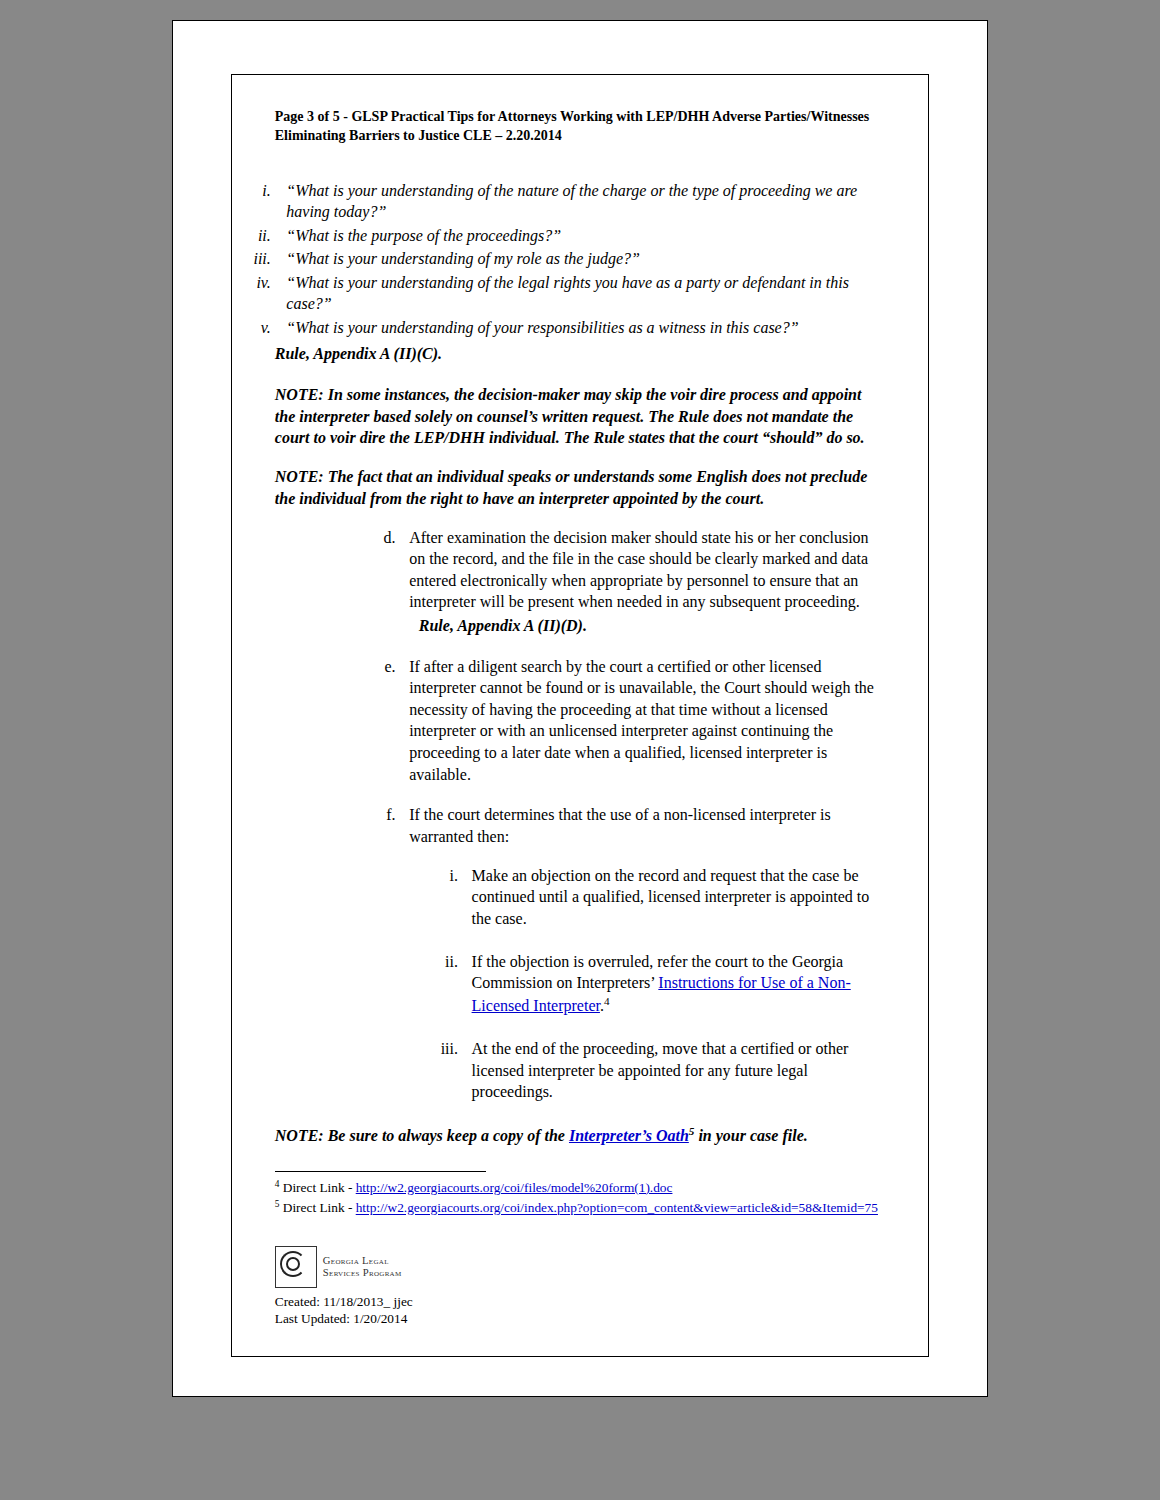Page 3 of 5 - GLSP Practical Tips for Attorneys Working with LEP/DHH Adverse Parties/Witnesses
Eliminating Barriers to Justice CLE – 2.20.2014
“What is your understanding of the nature of the charge or the type of proceeding we are having today?”
“What is the purpose of the proceedings?”
“What is your understanding of my role as the judge?”
“What is your understanding of the legal rights you have as a party or defendant in this case?”
“What is your understanding of your responsibilities as a witness in this case?”
Rule, Appendix A (II)(C).
NOTE: In some instances, the decision-maker may skip the voir dire process and appoint the interpreter based solely on counsel’s written request. The Rule does not mandate the court to voir dire the LEP/DHH individual. The Rule states that the court “should” do so.
NOTE: The fact that an individual speaks or understands some English does not preclude the individual from the right to have an interpreter appointed by the court.
After examination the decision maker should state his or her conclusion on the record, and the file in the case should be clearly marked and data entered electronically when appropriate by personnel to ensure that an interpreter will be present when needed in any subsequent proceeding. Rule, Appendix A (II)(D).
If after a diligent search by the court a certified or other licensed interpreter cannot be found or is unavailable, the Court should weigh the necessity of having the proceeding at that time without a licensed interpreter or with an unlicensed interpreter against continuing the proceeding to a later date when a qualified, licensed interpreter is available.
If the court determines that the use of a non-licensed interpreter is warranted then:
Make an objection on the record and request that the case be continued until a qualified, licensed interpreter is appointed to the case.
If the objection is overruled, refer the court to the Georgia Commission on Interpreters’ Instructions for Use of a Non-Licensed Interpreter.4
At the end of the proceeding, move that a certified or other licensed interpreter be appointed for any future legal proceedings.
NOTE: Be sure to always keep a copy of the Interpreter’s Oath5 in your case file.
4 Direct Link - http://w2.georgiacourts.org/coi/files/model%20form(1).doc
5 Direct Link - http://w2.georgiacourts.org/coi/index.php?option=com_content&view=article&id=58&Itemid=75
Georgia Legal Services Program
Created: 11/18/2013_ jjec
Last Updated: 1/20/2014